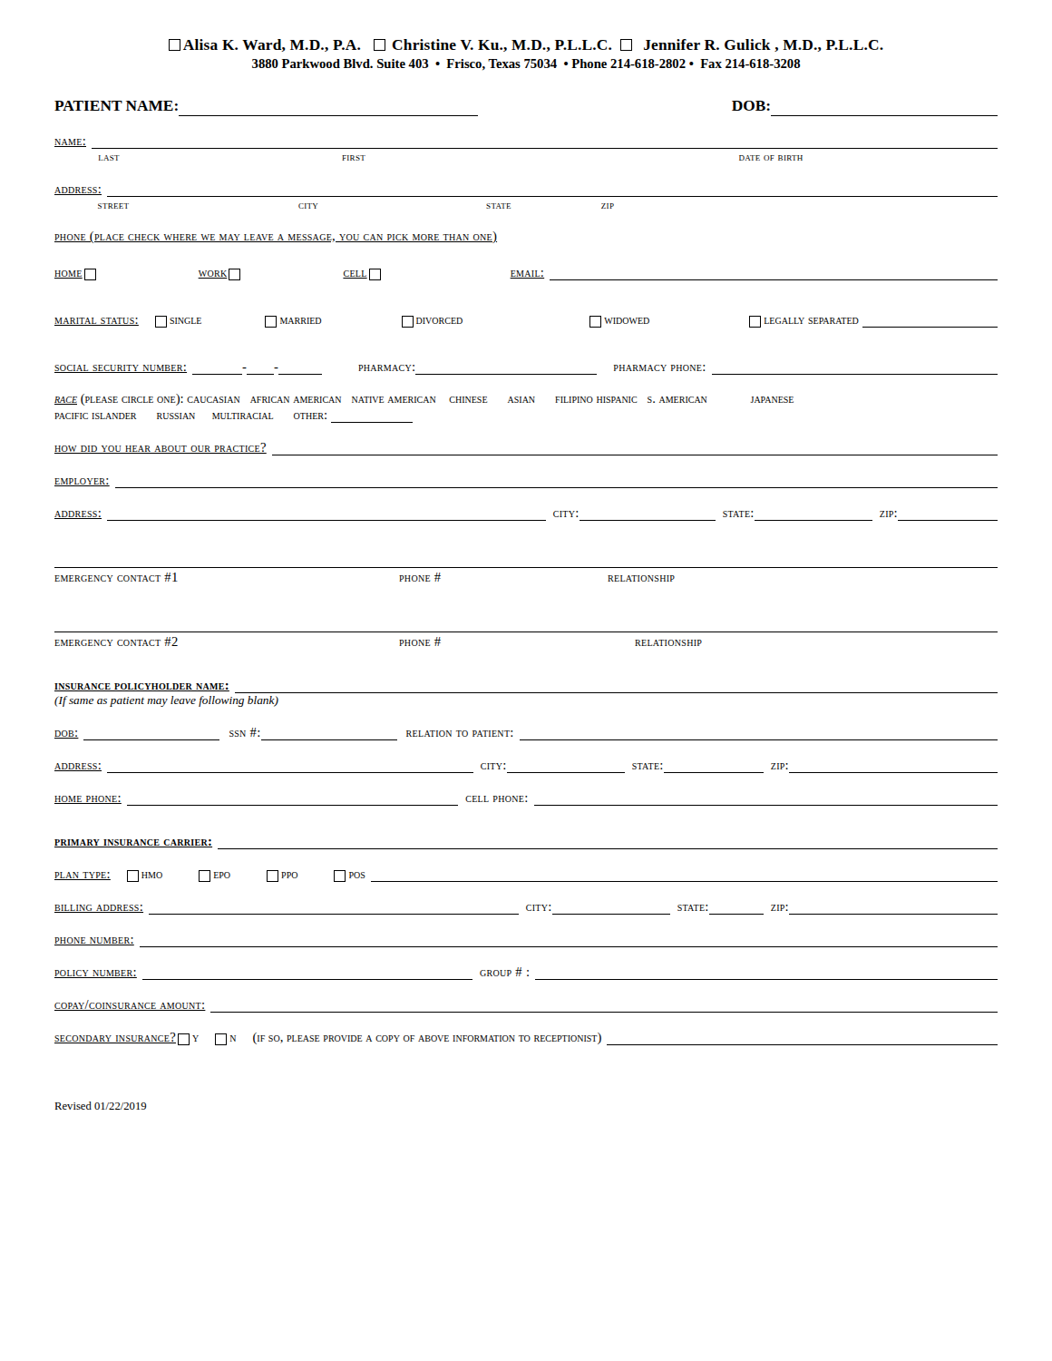Alisa K. Ward, M.D., P.A. Christine V. Ku., M.D., P.L.L.C. Jennifer R. Gulick , M.D., P.L.L.C.
3880 Parkwood Blvd. Suite 403 • Frisco, Texas 75034 • Phone 214-618-2802 • Fax 214-618-3208
PATIENT NAME: DOB:
Name:
Last First Date of Birth
Address:
street city State Zip
Phone (Place check where we may leave a message, you can pick more than one)
Home Work Cell Email:
Marital Status: Single Married Divorced Widowed Legally Separated
Social Security Number: - - Pharmacy: Pharmacy Phone:
Race (please circle one): Caucasian African American Native American Chinese Asian Filipino Hispanic S. American Japanese
Pacific Islander Russian Multiracial Other:
How did you hear about our practice?
Employer:
Address: City: State: Zip:
Emergency Contact #1 Phone # Relationship
Emergency Contact #2 Phone # Relationship
Insurance Policyholder Name:
(If same as patient may leave following blank)
DOB: SSN #: Relation to patient:
Address: City: State: Zip:
Home phone: Cell Phone:
Primary Insurance Carrier:
Plan Type: HMO EPO PPO POS
Billing Address: City: State: Zip:
Phone number:
Policy number: Group # :
Copay/Coinsurance amount:
Secondary Insurance? Y N (If so, please provide a copy of above information to receptionist)
Revised 01/22/2019